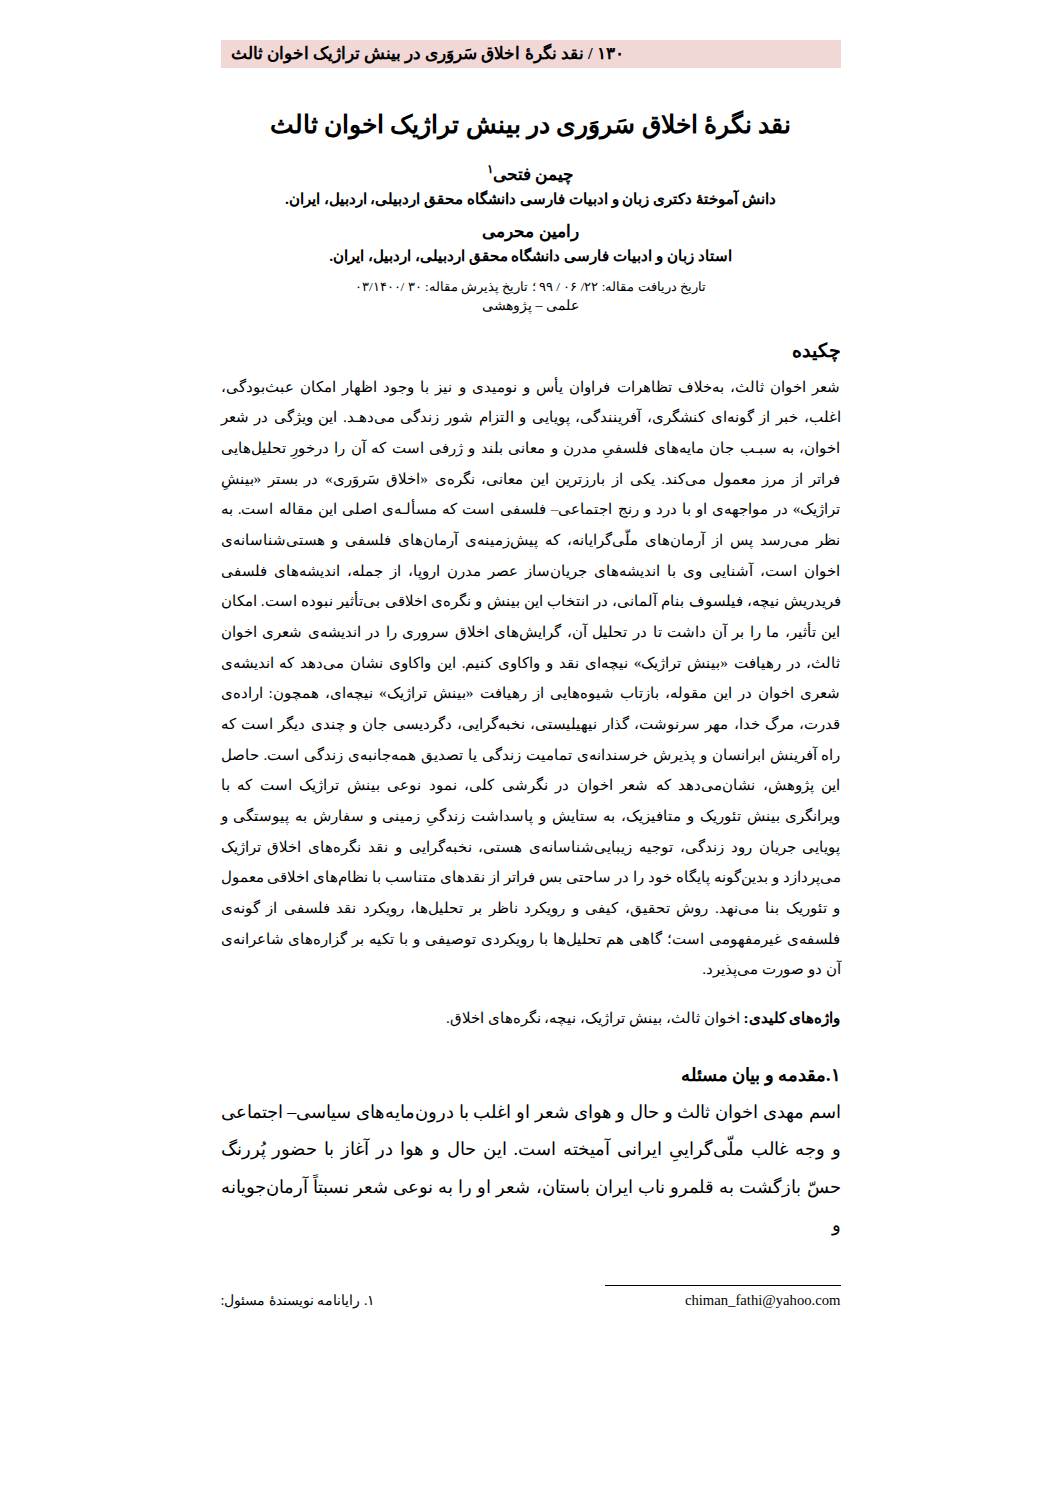۱۳۰ / نقد نگرۀ اخلاق سَروَری در بینش تراژیک اخوان ثالث
نقد نگرۀ اخلاق سَروَری در بینش تراژیک اخوان ثالث
چیمن فتحی۱
دانش آموختۀ دکتری زبان و ادبیات فارسی دانشگاه محقق اردبیلی، اردبیل، ایران.
رامین محرمی
استاد زبان و ادبیات فارسی دانشگاه محقق اردبیلی، اردبیل، ایران.
تاریخ دریافت مقاله: ۲۲/ ۰۶ / ۹۹ ؛ تاریخ پذیرش مقاله: ۳۰ /۰۳/۱۴۰۰
علمی – پژوهشی
چکیده
شعر اخوان ثالث، به‌خلاف تظاهرات فراوان یأس و نومیدی و نیز با وجود اظهار امکان عبث‌بودگی، اغلب، خبر از گونه‌ای کنشگری، آفرینندگی، پویایی و التزام شور زندگی می‌دهـد. این ویژگی در شعر اخوان، به سبـب جان مایه‌های فلسفیِ مدرن و معانی بلند و ژرفی است که آن را درخورِ تحلیل‌هایی فراتر از مرز معمول می‌کند. یکی از بارزترین این معانی، نگره‌ی «اخلاق سَروَری» در بستر «بینشِ تراژیک» در مواجهه‌ی او با درد و رنج اجتماعی– فلسفی است که مسألـه‌ی اصلی این مقاله است. به نظر می‌رسد پس از آرمان‌های ملّی‌گرایانه، که پیش‌زمینه‌ی آرمان‌های فلسفی و هستی‌شناسانه‌ی اخوان است، آشنایی وی با اندیشه‌های جریان‌ساز عصر مدرن اروپا، از جمله، اندیشه‌های فلسفی فریدریش نیچه، فیلسوف بنام آلمانی، در انتخاب این بینش و نگره‌ی اخلاقی بی‌تأثیر نبوده است. امکان این تأثیر، ما را بر آن داشت تا در تحلیل آن، گرایش‌های اخلاق سروری را در اندیشه‌ی شعری اخوان ثالث، در رهیافت «بینش تراژیک» نیچه‌ای نقد و واکاوی کنیم. این واکاوی نشان می‌دهد که اندیشه‌ی شعری اخوان در این مقوله، بازتاب شیوه‌هایی از رهیافت «بینش تراژیک» نیچه‌ای، همچون: اراده‌ی قدرت، مرگ خدا، مهر سرنوشت، گذار نیهیلیستی، نخبه‌گرایی، دگردیسی جان و چندی دیگر است که راه آفرینش ابرانسان و پذیرش خرسندانه‌ی تمامیت زندگی یا تصدیق همه‌جانبه‌ی زندگی است. حاصل این پژوهش، نشان‌می‌دهد که شعر اخوان در نگرشی کلی، نمود نوعی بینش تراژیک است که با ویرانگری بینش تئوریک و متافیزیک، به ستایش و پاسداشت زندگیِ زمینی و سفارش به پیوستگی و پویایی جریان رود زندگی، توجیه زیبایی‌شناسانه‌ی هستی، نخبه‌گرایی و نقد نگره‌های اخلاق تراژیک می‌پردازد و بدین‌گونه پایگاه خود را در ساحتی بس فراتر از نقدهای متناسب با نظام‌های اخلاقی معمول و تئوریک بنا می‌نهد. روش تحقیق، کیفی و رویکرد ناظر بر تحلیل‌ها، رویکرد نقد فلسفی از گونه‌ی فلسفه‌ی غیرمفهومی است؛ گاهی هم تحلیل‌ها با رویکردی توصیفی و با تکیه بر گزاره‌های شاعرانه‌ی آن دو صورت می‌پذیرد.
واژه‌های کلیدی: اخوان ثالث، بینش تراژیک، نیچه، نگره‌های اخلاق.
۱.مقدمه و بیان مسئله
اسم مهدی اخوان ثالث و حال و هوای شعر او اغلب با درون‌مایه‌های سیاسی– اجتماعی و وجه غالب ملّی‌گراییِ ایرانی آمیخته است. این حال و هوا در آغاز با حضور پُررنگ حسّ بازگشت به قلمرو ناب ایران باستان، شعر او را به نوعی شعر نسبتاً آرمان‌جویانه و
chiman_fathi@yahoo.com ۱. رایانامه نویسندۀ مسئول: